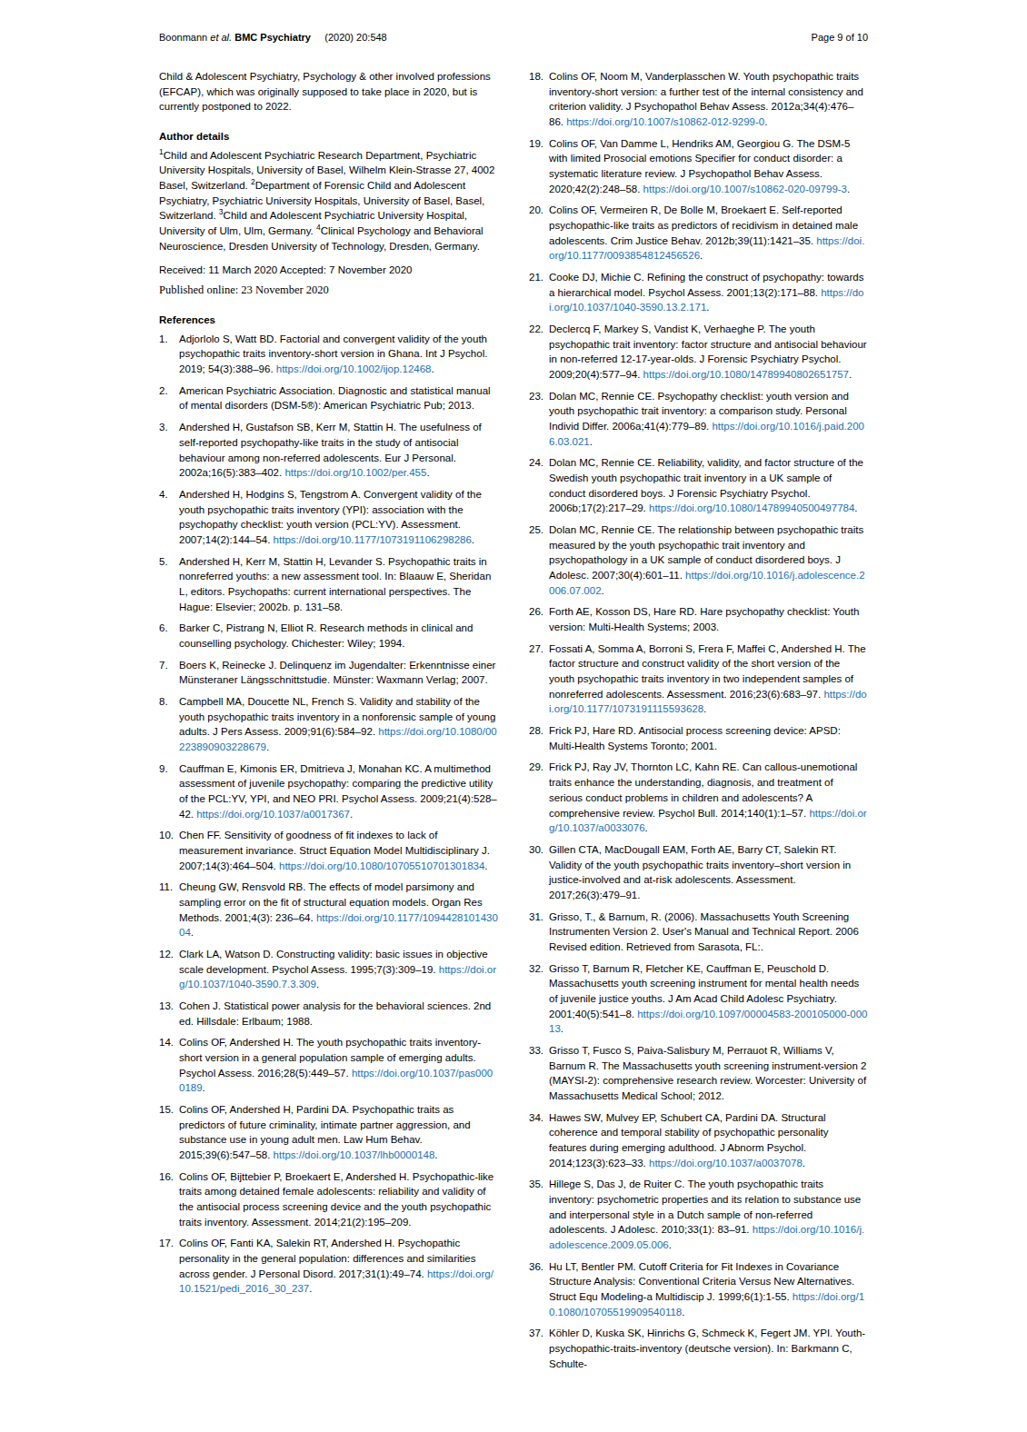Boonmann et al. BMC Psychiatry (2020) 20:548
Page 9 of 10
Child & Adolescent Psychiatry, Psychology & other involved professions (EFCAP), which was originally supposed to take place in 2020, but is currently postponed to 2022.
Author details
1Child and Adolescent Psychiatric Research Department, Psychiatric University Hospitals, University of Basel, Wilhelm Klein-Strasse 27, 4002 Basel, Switzerland. 2Department of Forensic Child and Adolescent Psychiatry, Psychiatric University Hospitals, University of Basel, Basel, Switzerland. 3Child and Adolescent Psychiatric University Hospital, University of Ulm, Ulm, Germany. 4Clinical Psychology and Behavioral Neuroscience, Dresden University of Technology, Dresden, Germany.
Received: 11 March 2020 Accepted: 7 November 2020
Published online: 23 November 2020
References
Adjorlolo S, Watt BD. Factorial and convergent validity of the youth psychopathic traits inventory-short version in Ghana. Int J Psychol. 2019; 54(3):388–96. https://doi.org/10.1002/ijop.12468.
American Psychiatric Association. Diagnostic and statistical manual of mental disorders (DSM-5®): American Psychiatric Pub; 2013.
Andershed H, Gustafson SB, Kerr M, Stattin H. The usefulness of self-reported psychopathy-like traits in the study of antisocial behaviour among non-referred adolescents. Eur J Personal. 2002a;16(5):383–402. https://doi.org/10.1002/per.455.
Andershed H, Hodgins S, Tengstrom A. Convergent validity of the youth psychopathic traits inventory (YPI): association with the psychopathy checklist: youth version (PCL:YV). Assessment. 2007;14(2):144–54. https://doi.org/10.1177/1073191106298286.
Andershed H, Kerr M, Stattin H, Levander S. Psychopathic traits in nonreferred youths: a new assessment tool. In: Blaauw E, Sheridan L, editors. Psychopaths: current international perspectives. The Hague: Elsevier; 2002b. p. 131–58.
Barker C, Pistrang N, Elliot R. Research methods in clinical and counselling psychology. Chichester: Wiley; 1994.
Boers K, Reinecke J. Delinquenz im Jugendalter: Erkenntnisse einer Münsteraner Längsschnittstudie. Münster: Waxmann Verlag; 2007.
Campbell MA, Doucette NL, French S. Validity and stability of the youth psychopathic traits inventory in a nonforensic sample of young adults. J Pers Assess. 2009;91(6):584–92. https://doi.org/10.1080/00223890903228679.
Cauffman E, Kimonis ER, Dmitrieva J, Monahan KC. A multimethod assessment of juvenile psychopathy: comparing the predictive utility of the PCL:YV, YPI, and NEO PRI. Psychol Assess. 2009;21(4):528–42. https://doi.org/10.1037/a0017367.
Chen FF. Sensitivity of goodness of fit indexes to lack of measurement invariance. Struct Equation Model Multidisciplinary J. 2007;14(3):464–504. https://doi.org/10.1080/10705510701301834.
Cheung GW, Rensvold RB. The effects of model parsimony and sampling error on the fit of structural equation models. Organ Res Methods. 2001;4(3): 236–64. https://doi.org/10.1177/109442810143004.
Clark LA, Watson D. Constructing validity: basic issues in objective scale development. Psychol Assess. 1995;7(3):309–19. https://doi.org/10.1037/1040-3590.7.3.309.
Cohen J. Statistical power analysis for the behavioral sciences. 2nd ed. Hillsdale: Erlbaum; 1988.
Colins OF, Andershed H. The youth psychopathic traits inventory-short version in a general population sample of emerging adults. Psychol Assess. 2016;28(5):449–57. https://doi.org/10.1037/pas0000189.
Colins OF, Andershed H, Pardini DA. Psychopathic traits as predictors of future criminality, intimate partner aggression, and substance use in young adult men. Law Hum Behav. 2015;39(6):547–58. https://doi.org/10.1037/lhb0000148.
Colins OF, Bijttebier P, Broekaert E, Andershed H. Psychopathic-like traits among detained female adolescents: reliability and validity of the antisocial process screening device and the youth psychopathic traits inventory. Assessment. 2014;21(2):195–209.
Colins OF, Fanti KA, Salekin RT, Andershed H. Psychopathic personality in the general population: differences and similarities across gender. J Personal Disord. 2017;31(1):49–74. https://doi.org/10.1521/pedi_2016_30_237.
Colins OF, Noom M, Vanderplasschen W. Youth psychopathic traits inventory-short version: a further test of the internal consistency and criterion validity. J Psychopathol Behav Assess. 2012a;34(4):476–86. https://doi.org/10.1007/s10862-012-9299-0.
Colins OF, Van Damme L, Hendriks AM, Georgiou G. The DSM-5 with limited Prosocial emotions Specifier for conduct disorder: a systematic literature review. J Psychopathol Behav Assess. 2020;42(2):248–58. https://doi.org/10.1007/s10862-020-09799-3.
Colins OF, Vermeiren R, De Bolle M, Broekaert E. Self-reported psychopathic-like traits as predictors of recidivism in detained male adolescents. Crim Justice Behav. 2012b;39(11):1421–35. https://doi.org/10.1177/0093854812456526.
Cooke DJ, Michie C. Refining the construct of psychopathy: towards a hierarchical model. Psychol Assess. 2001;13(2):171–88. https://doi.org/10.1037/1040-3590.13.2.171.
Declercq F, Markey S, Vandist K, Verhaeghe P. The youth psychopathic trait inventory: factor structure and antisocial behaviour in non-referred 12-17-year-olds. J Forensic Psychiatry Psychol. 2009;20(4):577–94. https://doi.org/10.1080/14789940802651757.
Dolan MC, Rennie CE. Psychopathy checklist: youth version and youth psychopathic trait inventory: a comparison study. Personal Individ Differ. 2006a;41(4):779–89. https://doi.org/10.1016/j.paid.2006.03.021.
Dolan MC, Rennie CE. Reliability, validity, and factor structure of the Swedish youth psychopathic trait inventory in a UK sample of conduct disordered boys. J Forensic Psychiatry Psychol. 2006b;17(2):217–29. https://doi.org/10.1080/14789940500497784.
Dolan MC, Rennie CE. The relationship between psychopathic traits measured by the youth psychopathic trait inventory and psychopathology in a UK sample of conduct disordered boys. J Adolesc. 2007;30(4):601–11. https://doi.org/10.1016/j.adolescence.2006.07.002.
Forth AE, Kosson DS, Hare RD. Hare psychopathy checklist: Youth version: Multi-Health Systems; 2003.
Fossati A, Somma A, Borroni S, Frera F, Maffei C, Andershed H. The factor structure and construct validity of the short version of the youth psychopathic traits inventory in two independent samples of nonreferred adolescents. Assessment. 2016;23(6):683–97. https://doi.org/10.1177/1073191115593628.
Frick PJ, Hare RD. Antisocial process screening device: APSD: Multi-Health Systems Toronto; 2001.
Frick PJ, Ray JV, Thornton LC, Kahn RE. Can callous-unemotional traits enhance the understanding, diagnosis, and treatment of serious conduct problems in children and adolescents? A comprehensive review. Psychol Bull. 2014;140(1):1–57. https://doi.org/10.1037/a0033076.
Gillen CTA, MacDougall EAM, Forth AE, Barry CT, Salekin RT. Validity of the youth psychopathic traits inventory–short version in justice-involved and at-risk adolescents. Assessment. 2017;26(3):479–91.
Grisso, T., & Barnum, R. (2006). Massachusetts Youth Screening Instrumenten Version 2. User's Manual and Technical Report. 2006 Revised edition. Retrieved from Sarasota, FL:.
Grisso T, Barnum R, Fletcher KE, Cauffman E, Peuschold D. Massachusetts youth screening instrument for mental health needs of juvenile justice youths. J Am Acad Child Adolesc Psychiatry. 2001;40(5):541–8. https://doi.org/10.1097/00004583-200105000-00013.
Grisso T, Fusco S, Paiva-Salisbury M, Perrauot R, Williams V, Barnum R. The Massachusetts youth screening instrument-version 2 (MAYSI-2): comprehensive research review. Worcester: University of Massachusetts Medical School; 2012.
Hawes SW, Mulvey EP, Schubert CA, Pardini DA. Structural coherence and temporal stability of psychopathic personality features during emerging adulthood. J Abnorm Psychol. 2014;123(3):623–33. https://doi.org/10.1037/a0037078.
Hillege S, Das J, de Ruiter C. The youth psychopathic traits inventory: psychometric properties and its relation to substance use and interpersonal style in a Dutch sample of non-referred adolescents. J Adolesc. 2010;33(1): 83–91. https://doi.org/10.1016/j.adolescence.2009.05.006.
Hu LT, Bentler PM. Cutoff Criteria for Fit Indexes in Covariance Structure Analysis: Conventional Criteria Versus New Alternatives. Struct Equ Modeling-a Multidiscip J. 1999;6(1):1-55. https://doi.org/10.1080/10705519909540118.
Köhler D, Kuska SK, Hinrichs G, Schmeck K, Fegert JM. YPI. Youth-psychopathic-traits-inventory (deutsche version). In: Barkmann C, Schulte-